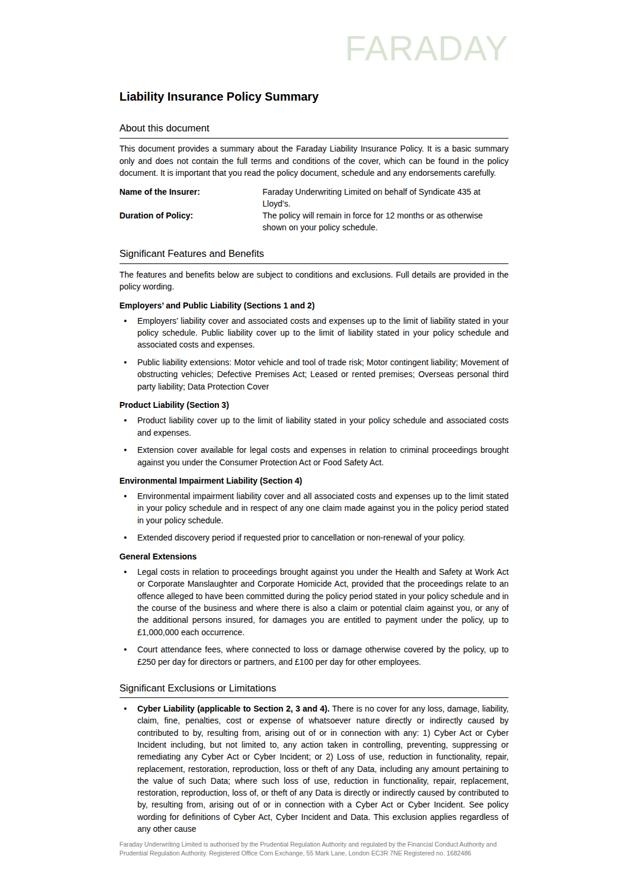FARADAY
Liability Insurance Policy Summary
About this document
This document provides a summary about the Faraday Liability Insurance Policy. It is a basic summary only and does not contain the full terms and conditions of the cover, which can be found in the policy document. It is important that you read the policy document, schedule and any endorsements carefully.
Name of the Insurer:
Faraday Underwriting Limited on behalf of Syndicate 435 at Lloyd’s.
Duration of Policy:
The policy will remain in force for 12 months or as otherwise shown on your policy schedule.
Significant Features and Benefits
The features and benefits below are subject to conditions and exclusions. Full details are provided in the policy wording.
Employers’ and Public Liability (Sections 1 and 2)
Employers’ liability cover and associated costs and expenses up to the limit of liability stated in your policy schedule. Public liability cover up to the limit of liability stated in your policy schedule and associated costs and expenses.
Public liability extensions: Motor vehicle and tool of trade risk; Motor contingent liability; Movement of obstructing vehicles; Defective Premises Act; Leased or rented premises; Overseas personal third party liability; Data Protection Cover
Product Liability (Section 3)
Product liability cover up to the limit of liability stated in your policy schedule and associated costs and expenses.
Extension cover available for legal costs and expenses in relation to criminal proceedings brought against you under the Consumer Protection Act or Food Safety Act.
Environmental Impairment Liability (Section 4)
Environmental impairment liability cover and all associated costs and expenses up to the limit stated in your policy schedule and in respect of any one claim made against you in the policy period stated in your policy schedule.
Extended discovery period if requested prior to cancellation or non-renewal of your policy.
General Extensions
Legal costs in relation to proceedings brought against you under the Health and Safety at Work Act or Corporate Manslaughter and Corporate Homicide Act, provided that the proceedings relate to an offence alleged to have been committed during the policy period stated in your policy schedule and in the course of the business and where there is also a claim or potential claim against you, or any of the additional persons insured, for damages you are entitled to payment under the policy, up to £1,000,000 each occurrence.
Court attendance fees, where connected to loss or damage otherwise covered by the policy, up to £250 per day for directors or partners, and £100 per day for other employees.
Significant Exclusions or Limitations
Cyber Liability (applicable to Section 2, 3 and 4). There is no cover for any loss, damage, liability, claim, fine, penalties, cost or expense of whatsoever nature directly or indirectly caused by contributed to by, resulting from, arising out of or in connection with any: 1) Cyber Act or Cyber Incident including, but not limited to, any action taken in controlling, preventing, suppressing or remediating any Cyber Act or Cyber Incident; or 2) Loss of use, reduction in functionality, repair, replacement, restoration, reproduction, loss or theft of any Data, including any amount pertaining to the value of such Data; where such loss of use, reduction in functionality, repair, replacement, restoration, reproduction, loss of, or theft of any Data is directly or indirectly caused by contributed to by, resulting from, arising out of or in connection with a Cyber Act or Cyber Incident. See policy wording for definitions of Cyber Act, Cyber Incident and Data. This exclusion applies regardless of any other cause
Faraday Underwriting Limited is authorised by the Prudential Regulation Authority and regulated by the Financial Conduct Authority and Prudential Regulation Authority. Registered Office Corn Exchange, 55 Mark Lane, London EC3R 7NE Registered no. 1682486